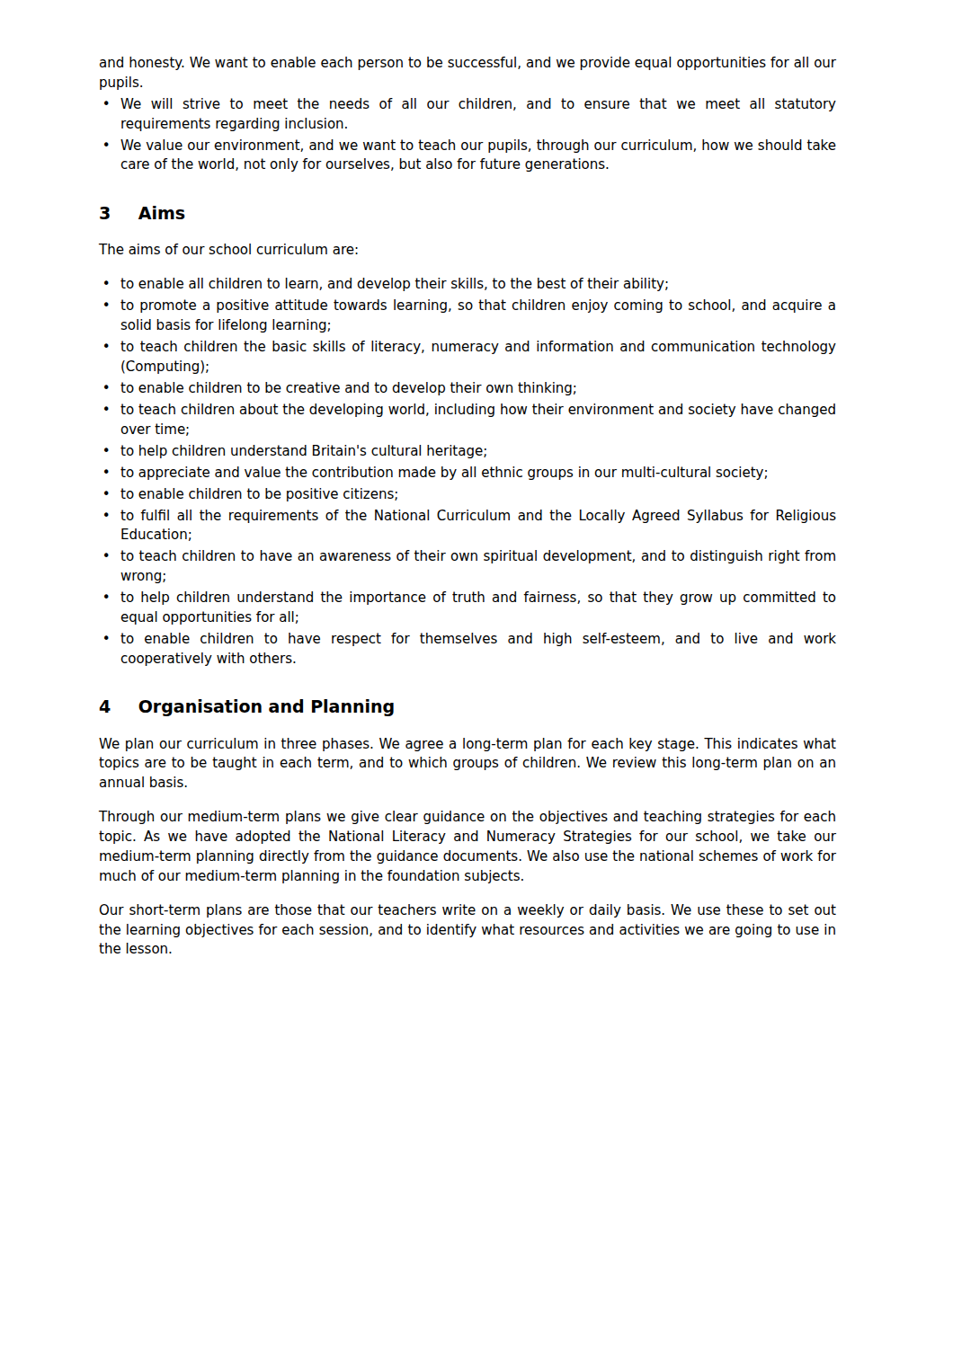and honesty. We want to enable each person to be successful, and we provide equal opportunities for all our pupils.
We will strive to meet the needs of all our children, and to ensure that we meet all statutory requirements regarding inclusion.
We value our environment, and we want to teach our pupils, through our curriculum, how we should take care of the world, not only for ourselves, but also for future generations.
3 Aims
The aims of our school curriculum are:
to enable all children to learn, and develop their skills, to the best of their ability;
to promote a positive attitude towards learning, so that children enjoy coming to school, and acquire a solid basis for lifelong learning;
to teach children the basic skills of literacy, numeracy and information and communication technology (Computing);
to enable children to be creative and to develop their own thinking;
to teach children about the developing world, including how their environment and society have changed over time;
to help children understand Britain's cultural heritage;
to appreciate and value the contribution made by all ethnic groups in our multi-cultural society;
to enable children to be positive citizens;
to fulfil all the requirements of the National Curriculum and the Locally Agreed Syllabus for Religious Education;
to teach children to have an awareness of their own spiritual development, and to distinguish right from wrong;
to help children understand the importance of truth and fairness, so that they grow up committed to equal opportunities for all;
to enable children to have respect for themselves and high self-esteem, and to live and work cooperatively with others.
4 Organisation and Planning
We plan our curriculum in three phases. We agree a long-term plan for each key stage. This indicates what topics are to be taught in each term, and to which groups of children. We review this long-term plan on an annual basis.
Through our medium-term plans we give clear guidance on the objectives and teaching strategies for each topic. As we have adopted the National Literacy and Numeracy Strategies for our school, we take our medium-term planning directly from the guidance documents. We also use the national schemes of work for much of our medium-term planning in the foundation subjects.
Our short-term plans are those that our teachers write on a weekly or daily basis. We use these to set out the learning objectives for each session, and to identify what resources and activities we are going to use in the lesson.